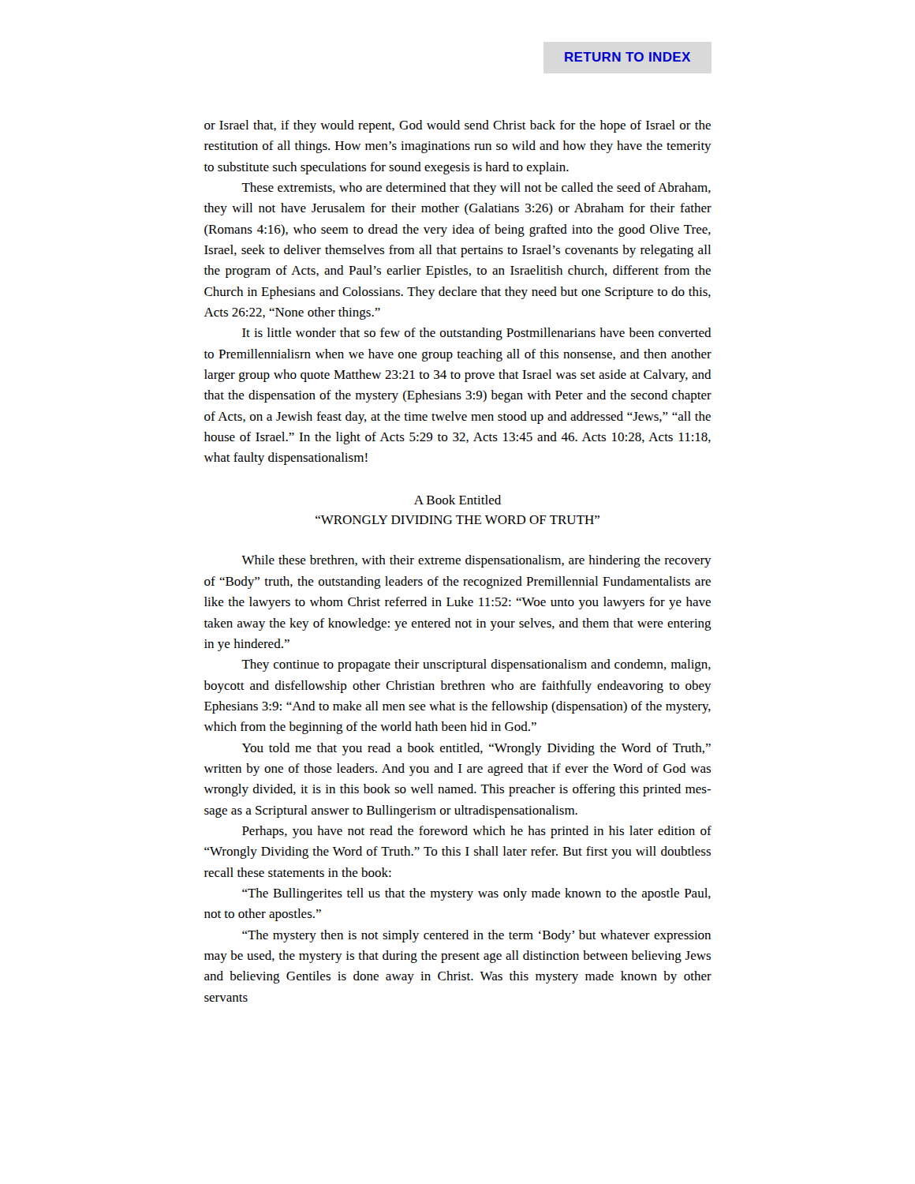RETURN TO INDEX
or Israel that, if they would repent, God would send Christ back for the hope of Israel or the restitution of all things. How men’s imaginations run so wild and how they have the temerity to substitute such speculations for sound exegesis is hard to explain.
These extremists, who are determined that they will not be called the seed of Abraham, they will not have Jerusalem for their mother (Galatians 3:26) or Abraham for their father (Romans 4:16), who seem to dread the very idea of being grafted into the good Olive Tree, Israel, seek to deliver themselves from all that pertains to Israel’s covenants by relegating all the program of Acts, and Paul’s earlier Epistles, to an Israelitish church, different from the Church in Ephesians and Colossians. They declare that they need but one Scripture to do this, Acts 26:22, “None other things.”
It is little wonder that so few of the outstanding Postmillenarians have been converted to Premillennialisrn when we have one group teaching all of this nonsense, and then another larger group who quote Matthew 23:21 to 34 to prove that Israel was set aside at Calvary, and that the dispensation of the mystery (Ephesians 3:9) began with Peter and the second chapter of Acts, on a Jewish feast day, at the time twelve men stood up and addressed “Jews,” “all the house of Israel.” In the light of Acts 5:29 to 32, Acts 13:45 and 46. Acts 10:28, Acts 11:18, what faulty dispensationalism!
A Book Entitled “WRONGLY DIVIDING THE WORD OF TRUTH”
While these brethren, with their extreme dispensationalism, are hindering the recovery of “Body” truth, the outstanding leaders of the recognized Premillennial Fundamentalists are like the lawyers to whom Christ referred in Luke 11:52: “Woe unto you lawyers for ye have taken away the key of knowledge: ye entered not in your selves, and them that were entering in ye hindered.”
They continue to propagate their unscriptural dispensationalism and condemn, malign, boycott and disfellowship other Christian brethren who are faithfully endeavoring to obey Ephesians 3:9: “And to make all men see what is the fellowship (dispensation) of the mystery, which from the beginning of the world hath been hid in God.”
You told me that you read a book entitled, “Wrongly Dividing the Word of Truth,” written by one of those leaders. And you and I are agreed that if ever the Word of God was wrongly divided, it is in this book so well named. This preacher is offering this printed message as a Scriptural answer to Bullingerism or ultradispensationalism.
Perhaps, you have not read the foreword which he has printed in his later edition of “Wrongly Dividing the Word of Truth.” To this I shall later refer. But first you will doubtless recall these statements in the book:
“The Bullingerites tell us that the mystery was only made known to the apostle Paul, not to other apostles.”
“The mystery then is not simply centered in the term ‘Body’ but whatever expression may be used, the mystery is that during the present age all distinction between believing Jews and believing Gentiles is done away in Christ. Was this mystery made known by other servants